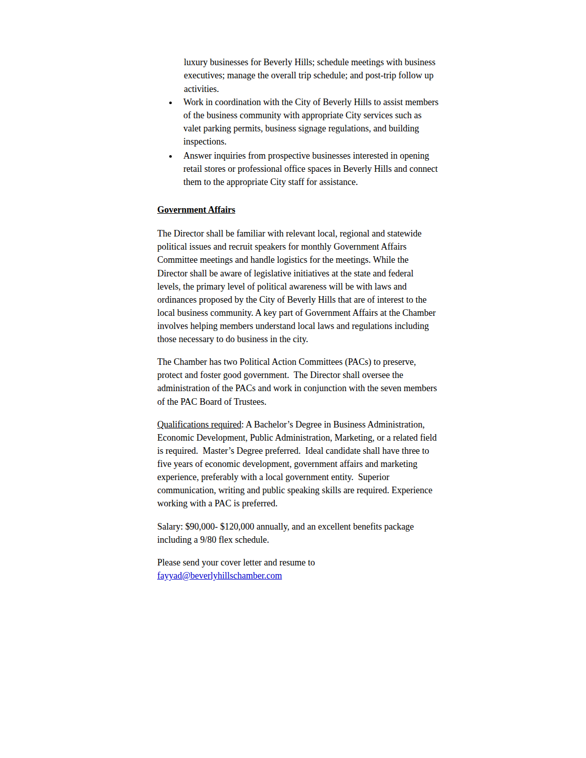luxury businesses for Beverly Hills; schedule meetings with business executives; manage the overall trip schedule; and post-trip follow up activities.
Work in coordination with the City of Beverly Hills to assist members of the business community with appropriate City services such as valet parking permits, business signage regulations, and building inspections.
Answer inquiries from prospective businesses interested in opening retail stores or professional office spaces in Beverly Hills and connect them to the appropriate City staff for assistance.
Government Affairs
The Director shall be familiar with relevant local, regional and statewide political issues and recruit speakers for monthly Government Affairs Committee meetings and handle logistics for the meetings. While the Director shall be aware of legislative initiatives at the state and federal levels, the primary level of political awareness will be with laws and ordinances proposed by the City of Beverly Hills that are of interest to the local business community. A key part of Government Affairs at the Chamber involves helping members understand local laws and regulations including those necessary to do business in the city.
The Chamber has two Political Action Committees (PACs) to preserve, protect and foster good government. The Director shall oversee the administration of the PACs and work in conjunction with the seven members of the PAC Board of Trustees.
Qualifications required: A Bachelor’s Degree in Business Administration, Economic Development, Public Administration, Marketing, or a related field is required. Master’s Degree preferred. Ideal candidate shall have three to five years of economic development, government affairs and marketing experience, preferably with a local government entity. Superior communication, writing and public speaking skills are required. Experience working with a PAC is preferred.
Salary: $90,000- $120,000 annually, and an excellent benefits package including a 9/80 flex schedule.
Please send your cover letter and resume to fayyad@beverlyhillschamber.com